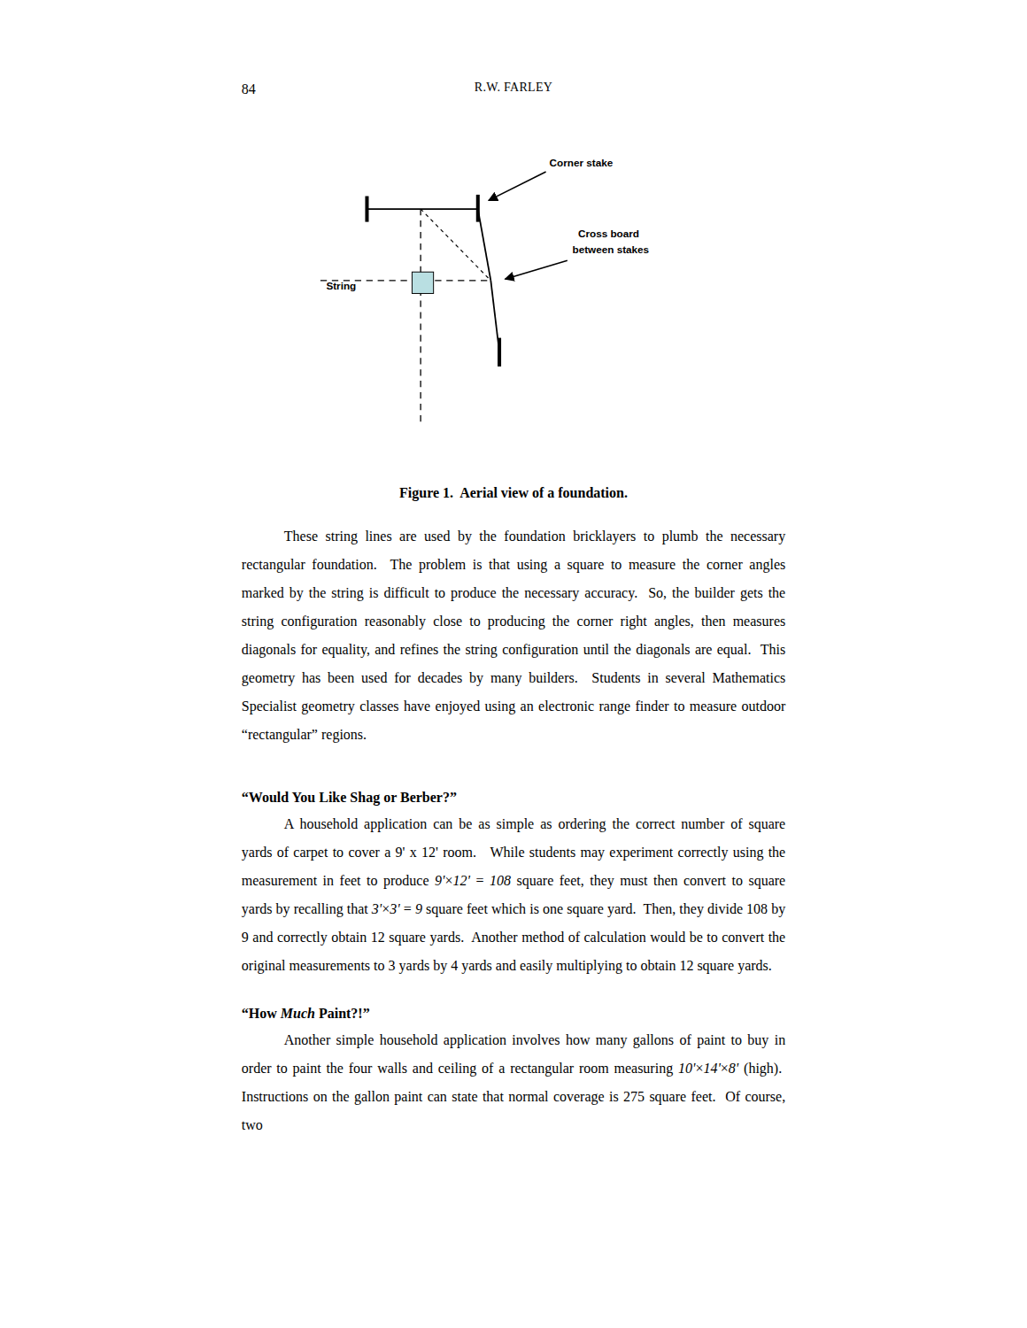84
R.W. FARLEY
Corner stake Cross board between stakes String
Figure 1. Aerial view of a foundation.
These string lines are used by the foundation bricklayers to plumb the necessary rectangular foundation. The problem is that using a square to measure the corner angles marked by the string is difficult to produce the necessary accuracy. So, the builder gets the string configuration reasonably close to producing the corner right angles, then measures diagonals for equality, and refines the string configuration until the diagonals are equal. This geometry has been used for decades by many builders. Students in several Mathematics Specialist geometry classes have enjoyed using an electronic range finder to measure outdoor “rectangular” regions.
“Would You Like Shag or Berber?”
A household application can be as simple as ordering the correct number of square yards of carpet to cover a 9' x 12' room. While students may experiment correctly using the measurement in feet to produce 9'×12' = 108 square feet, they must then convert to square yards by recalling that 3'×3' = 9 square feet which is one square yard. Then, they divide 108 by 9 and correctly obtain 12 square yards. Another method of calculation would be to convert the original measurements to 3 yards by 4 yards and easily multiplying to obtain 12 square yards.
“How Much Paint?!”
Another simple household application involves how many gallons of paint to buy in order to paint the four walls and ceiling of a rectangular room measuring 10'×14'×8' (high). Instructions on the gallon paint can state that normal coverage is 275 square feet. Of course, two